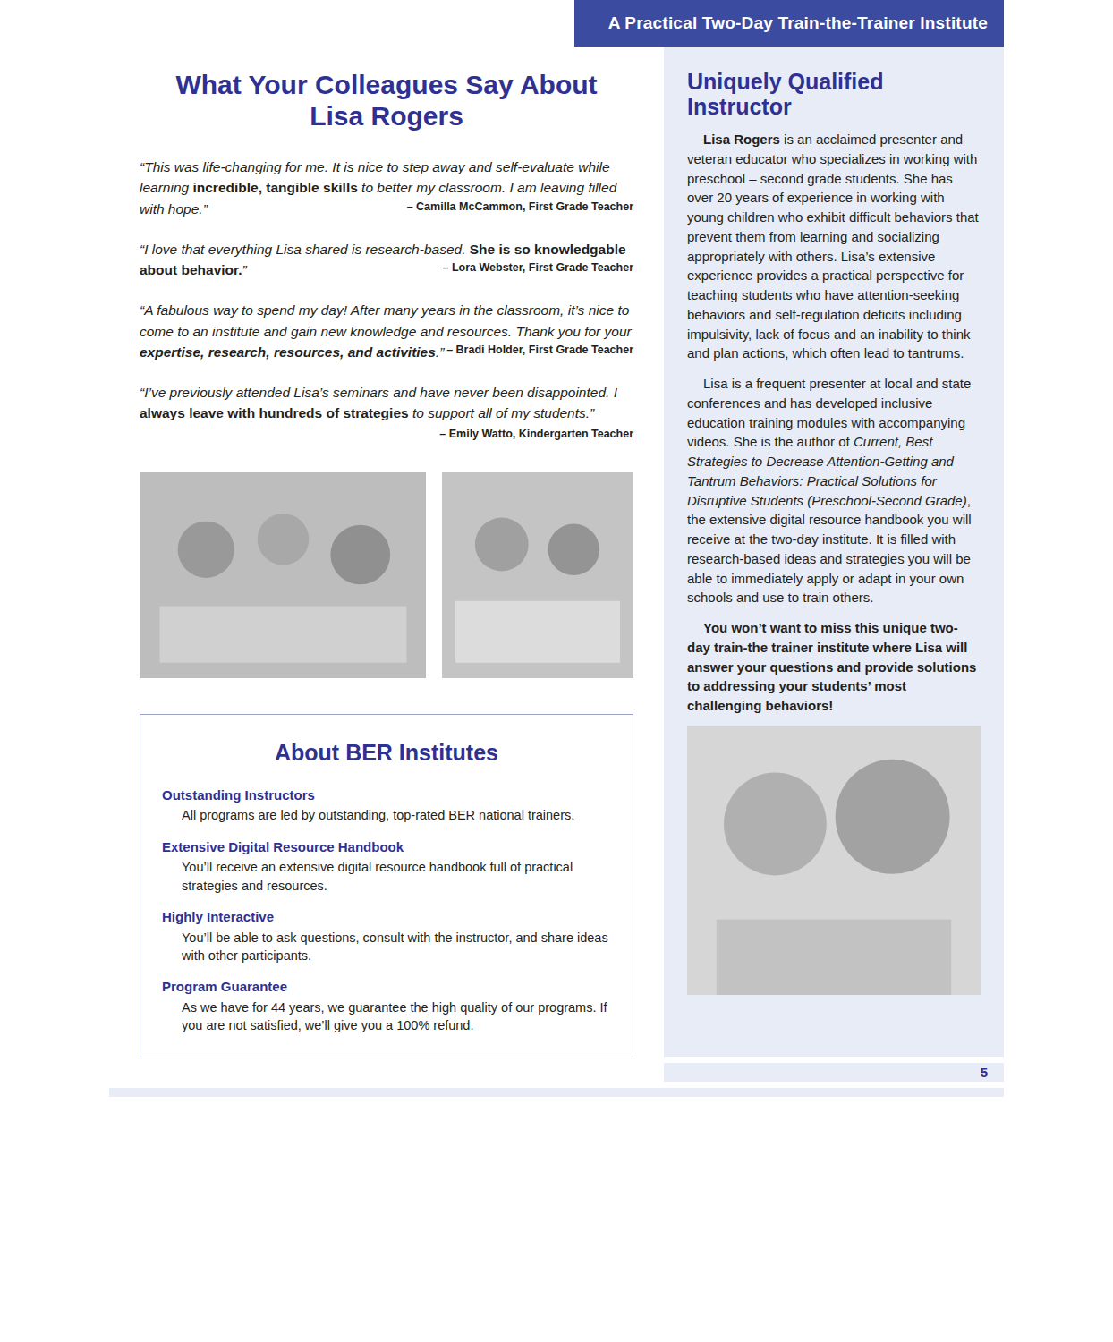A Practical Two-Day Train-the-Trainer Institute
What Your Colleagues Say About
Lisa Rogers
“This was life-changing for me. It is nice to step away and self-evaluate while learning incredible, tangible skills to better my classroom. I am leaving filled with hope.” – Camilla McCammon, First Grade Teacher
“I love that everything Lisa shared is research-based. She is so knowledgable about behavior.” – Lora Webster, First Grade Teacher
“A fabulous way to spend my day! After many years in the classroom, it’s nice to come to an institute and gain new knowledge and resources. Thank you for your expertise, research, resources, and activities.” – Bradi Holder, First Grade Teacher
“I’ve previously attended Lisa’s seminars and have never been disappointed. I always leave with hundreds of strategies to support all of my students.”
– Emily Watto, Kindergarten Teacher
About BER Institutes
Outstanding Instructors
All programs are led by outstanding, top-rated BER national trainers.
Extensive Digital Resource Handbook
You’ll receive an extensive digital resource handbook full of practical strategies and resources.
Highly Interactive
You’ll be able to ask questions, consult with the instructor, and share ideas with other participants.
Program Guarantee
As we have for 44 years, we guarantee the high quality of our programs. If you are not satisfied, we’ll give you a 100% refund.
Uniquely Qualified Instructor
Lisa Rogers is an acclaimed presenter and veteran educator who specializes in working with preschool – second grade students. She has over 20 years of experience in working with young children who exhibit difficult behaviors that prevent them from learning and socializing appropriately with others. Lisa’s extensive experience provides a practical perspective for teaching students who have attention-seeking behaviors and self-regulation deficits including impulsivity, lack of focus and an inability to think and plan actions, which often lead to tantrums.
Lisa is a frequent presenter at local and state conferences and has developed inclusive education training modules with accompanying videos. She is the author of Current, Best Strategies to Decrease Attention-Getting and Tantrum Behaviors: Practical Solutions for Disruptive Students (Preschool-Second Grade), the extensive digital resource handbook you will receive at the two-day institute. It is filled with research-based ideas and strategies you will be able to immediately apply or adapt in your own schools and use to train others.
You won’t want to miss this unique two-day train-the trainer institute where Lisa will answer your questions and provide solutions to addressing your students’ most challenging behaviors!
5